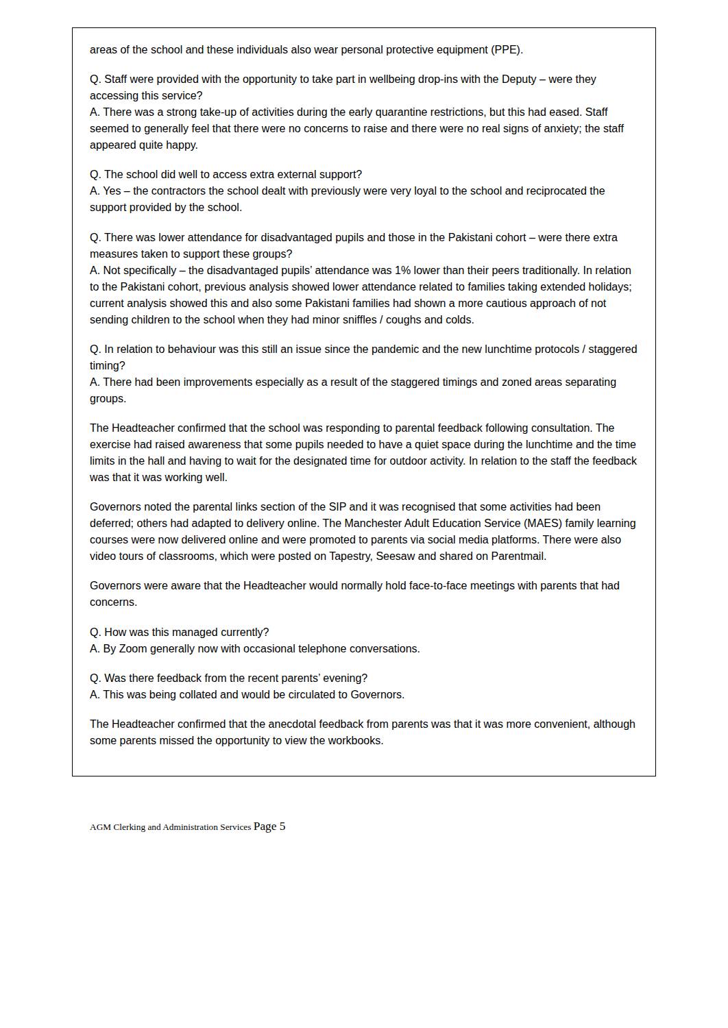areas of the school and these individuals also wear personal protective equipment (PPE).
Q. Staff were provided with the opportunity to take part in wellbeing drop-ins with the Deputy – were they accessing this service?
A. There was a strong take-up of activities during the early quarantine restrictions, but this had eased. Staff seemed to generally feel that there were no concerns to raise and there were no real signs of anxiety; the staff appeared quite happy.
Q. The school did well to access extra external support?
A. Yes – the contractors the school dealt with previously were very loyal to the school and reciprocated the support provided by the school.
Q. There was lower attendance for disadvantaged pupils and those in the Pakistani cohort – were there extra measures taken to support these groups?
A. Not specifically – the disadvantaged pupils’ attendance was 1% lower than their peers traditionally. In relation to the Pakistani cohort, previous analysis showed lower attendance related to families taking extended holidays; current analysis showed this and also some Pakistani families had shown a more cautious approach of not sending children to the school when they had minor sniffles / coughs and colds.
Q. In relation to behaviour was this still an issue since the pandemic and the new lunchtime protocols / staggered timing?
A. There had been improvements especially as a result of the staggered timings and zoned areas separating groups.
The Headteacher confirmed that the school was responding to parental feedback following consultation. The exercise had raised awareness that some pupils needed to have a quiet space during the lunchtime and the time limits in the hall and having to wait for the designated time for outdoor activity. In relation to the staff the feedback was that it was working well.
Governors noted the parental links section of the SIP and it was recognised that some activities had been deferred; others had adapted to delivery online. The Manchester Adult Education Service (MAES) family learning courses were now delivered online and were promoted to parents via social media platforms. There were also video tours of classrooms, which were posted on Tapestry, Seesaw and shared on Parentmail.
Governors were aware that the Headteacher would normally hold face-to-face meetings with parents that had concerns.
Q. How was this managed currently?
A. By Zoom generally now with occasional telephone conversations.
Q. Was there feedback from the recent parents’ evening?
A. This was being collated and would be circulated to Governors.
The Headteacher confirmed that the anecdotal feedback from parents was that it was more convenient, although some parents missed the opportunity to view the workbooks.
AGM Clerking and Administration Services Page 5